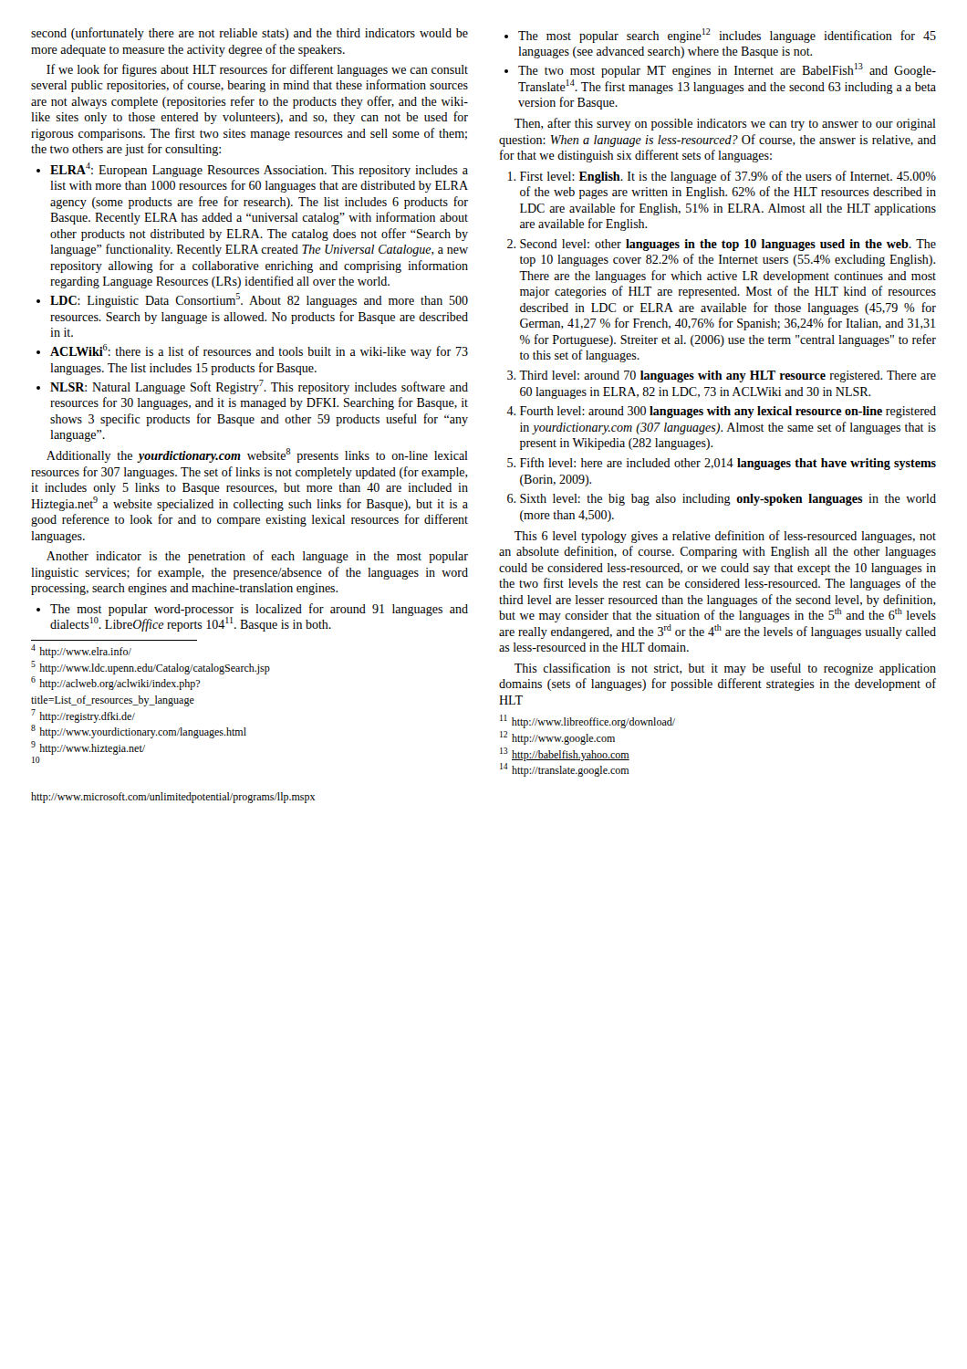second (unfortunately there are not reliable stats) and the third indicators would be more adequate to measure the activity degree of the speakers.
If we look for figures about HLT resources for different languages we can consult several public repositories, of course, bearing in mind that these information sources are not always complete (repositories refer to the products they offer, and the wiki-like sites only to those entered by volunteers), and so, they can not be used for rigorous comparisons. The first two sites manage resources and sell some of them; the two others are just for consulting:
ELRA4: European Language Resources Association. This repository includes a list with more than 1000 resources for 60 languages that are distributed by ELRA agency (some products are free for research). The list includes 6 products for Basque. Recently ELRA has added a “universal catalog” with information about other products not distributed by ELRA. The catalog does not offer “Search by language” functionality. Recently ELRA created The Universal Catalogue, a new repository allowing for a collaborative enriching and comprising information regarding Language Resources (LRs) identified all over the world.
LDC: Linguistic Data Consortium5. About 82 languages and more than 500 resources. Search by language is allowed. No products for Basque are described in it.
ACLWiki6: there is a list of resources and tools built in a wiki-like way for 73 languages. The list includes 15 products for Basque.
NLSR: Natural Language Soft Registry7. This repository includes software and resources for 30 languages, and it is managed by DFKI. Searching for Basque, it shows 3 specific products for Basque and other 59 products useful for “any language”.
Additionally the yourdictionary.com website8 presents links to on-line lexical resources for 307 languages. The set of links is not completely updated (for example, it includes only 5 links to Basque resources, but more than 40 are included in Hiztegia.net9 a website specialized in collecting such links for Basque), but it is a good reference to look for and to compare existing lexical resources for different languages.
Another indicator is the penetration of each language in the most popular linguistic services; for example, the presence/absence of the languages in word processing, search engines and machine-translation engines.
The most popular word-processor is localized for around 91 languages and dialects10. LibreOffice reports 10411. Basque is in both.
4 http://www.elra.info/
5 http://www.ldc.upenn.edu/Catalog/catalogSearch.jsp
6 http://aclweb.org/aclwiki/index.php?
title=List_of_resources_by_language
7 http://registry.dfki.de/
8 http://www.yourdictionary.com/languages.html
9 http://www.hiztegia.net/
10
http://www.microsoft.com/unlimitedpotential/programs/llp.mspx
The most popular search engine12 includes language identification for 45 languages (see advanced search) where the Basque is not.
The two most popular MT engines in Internet are BabelFish13 and Google-Translate14. The first manages 13 languages and the second 63 including a a beta version for Basque.
Then, after this survey on possible indicators we can try to answer to our original question: When a language is less-resourced? Of course, the answer is relative, and for that we distinguish six different sets of languages:
First level: English. It is the language of 37.9% of the users of Internet. 45.00% of the web pages are written in English. 62% of the HLT resources described in LDC are available for English, 51% in ELRA. Almost all the HLT applications are available for English.
Second level: other languages in the top 10 languages used in the web. The top 10 languages cover 82.2% of the Internet users (55.4% excluding English). There are the languages for which active LR development continues and most major categories of HLT are represented. Most of the HLT kind of resources described in LDC or ELRA are available for those languages (45,79 % for German, 41,27 % for French, 40,76% for Spanish; 36,24% for Italian, and 31,31 % for Portuguese). Streiter et al. (2006) use the term "central languages" to refer to this set of languages.
Third level: around 70 languages with any HLT resource registered. There are 60 languages in ELRA, 82 in LDC, 73 in ACLWiki and 30 in NLSR.
Fourth level: around 300 languages with any lexical resource on-line registered in yourdictionary.com (307 languages). Almost the same set of languages that is present in Wikipedia (282 languages).
Fifth level: here are included other 2,014 languages that have writing systems (Borin, 2009).
Sixth level: the big bag also including only-spoken languages in the world (more than 4,500).
This 6 level typology gives a relative definition of less-resourced languages, not an absolute definition, of course. Comparing with English all the other languages could be considered less-resourced, or we could say that except the 10 languages in the two first levels the rest can be considered less-resourced. The languages of the third level are lesser resourced than the languages of the second level, by definition, but we may consider that the situation of the languages in the 5th and the 6th levels are really endangered, and the 3rd or the 4th are the levels of languages usually called as less-resourced in the HLT domain.
This classification is not strict, but it may be useful to recognize application domains (sets of languages) for possible different strategies in the development of HLT
11 http://www.libreoffice.org/download/
12 http://www.google.com
13 http://babelfish.yahoo.com
14 http://translate.google.com